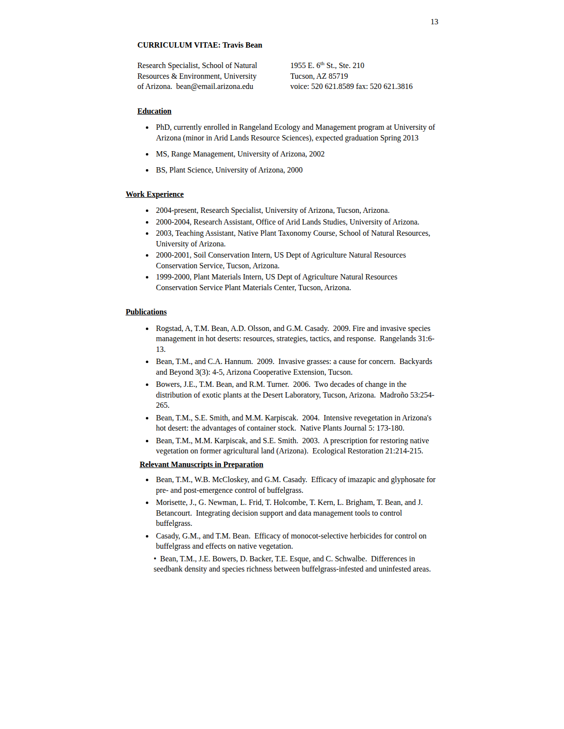13
CURRICULUM VITAE: Travis Bean
| Research Specialist, School of Natural Resources & Environment, University of Arizona. bean@email.arizona.edu | 1955 E. 6 th St., Ste. 210 Tucson, AZ 85719 voice: 520 621.8589 fax: 520 621.3816 |
Education
PhD, currently enrolled in Rangeland Ecology and Management program at University of Arizona (minor in Arid Lands Resource Sciences), expected graduation Spring 2013
MS, Range Management, University of Arizona, 2002
BS, Plant Science, University of Arizona, 2000
Work Experience
2004-present, Research Specialist, University of Arizona, Tucson, Arizona.
2000-2004, Research Assistant, Office of Arid Lands Studies, University of Arizona.
2003, Teaching Assistant, Native Plant Taxonomy Course, School of Natural Resources, University of Arizona.
2000-2001, Soil Conservation Intern, US Dept of Agriculture Natural Resources Conservation Service, Tucson, Arizona.
1999-2000, Plant Materials Intern, US Dept of Agriculture Natural Resources Conservation Service Plant Materials Center, Tucson, Arizona.
Publications
Rogstad, A, T.M. Bean, A.D. Olsson, and G.M. Casady. 2009. Fire and invasive species management in hot deserts: resources, strategies, tactics, and response. Rangelands 31:6-13.
Bean, T.M., and C.A. Hannum. 2009. Invasive grasses: a cause for concern. Backyards and Beyond 3(3): 4-5, Arizona Cooperative Extension, Tucson.
Bowers, J.E., T.M. Bean, and R.M. Turner. 2006. Two decades of change in the distribution of exotic plants at the Desert Laboratory, Tucson, Arizona. Madroño 53:254-265.
Bean, T.M., S.E. Smith, and M.M. Karpiscak. 2004. Intensive revegetation in Arizona's hot desert: the advantages of container stock. Native Plants Journal 5: 173-180.
Bean, T.M., M.M. Karpiscak, and S.E. Smith. 2003. A prescription for restoring native vegetation on former agricultural land (Arizona). Ecological Restoration 21:214-215.
Relevant Manuscripts in Preparation
Bean, T.M., W.B. McCloskey, and G.M. Casady. Efficacy of imazapic and glyphosate for pre- and post-emergence control of buffelgrass.
Morisette, J., G. Newman, L. Frid, T. Holcombe, T. Kern, L. Brigham, T. Bean, and J. Betancourt. Integrating decision support and data management tools to control buffelgrass.
Casady, G.M., and T.M. Bean. Efficacy of monocot-selective herbicides for control on buffelgrass and effects on native vegetation.
Bean, T.M., J.E. Bowers, D. Backer, T.E. Esque, and C. Schwalbe. Differences in seedbank density and species richness between buffelgrass-infested and uninfested areas.